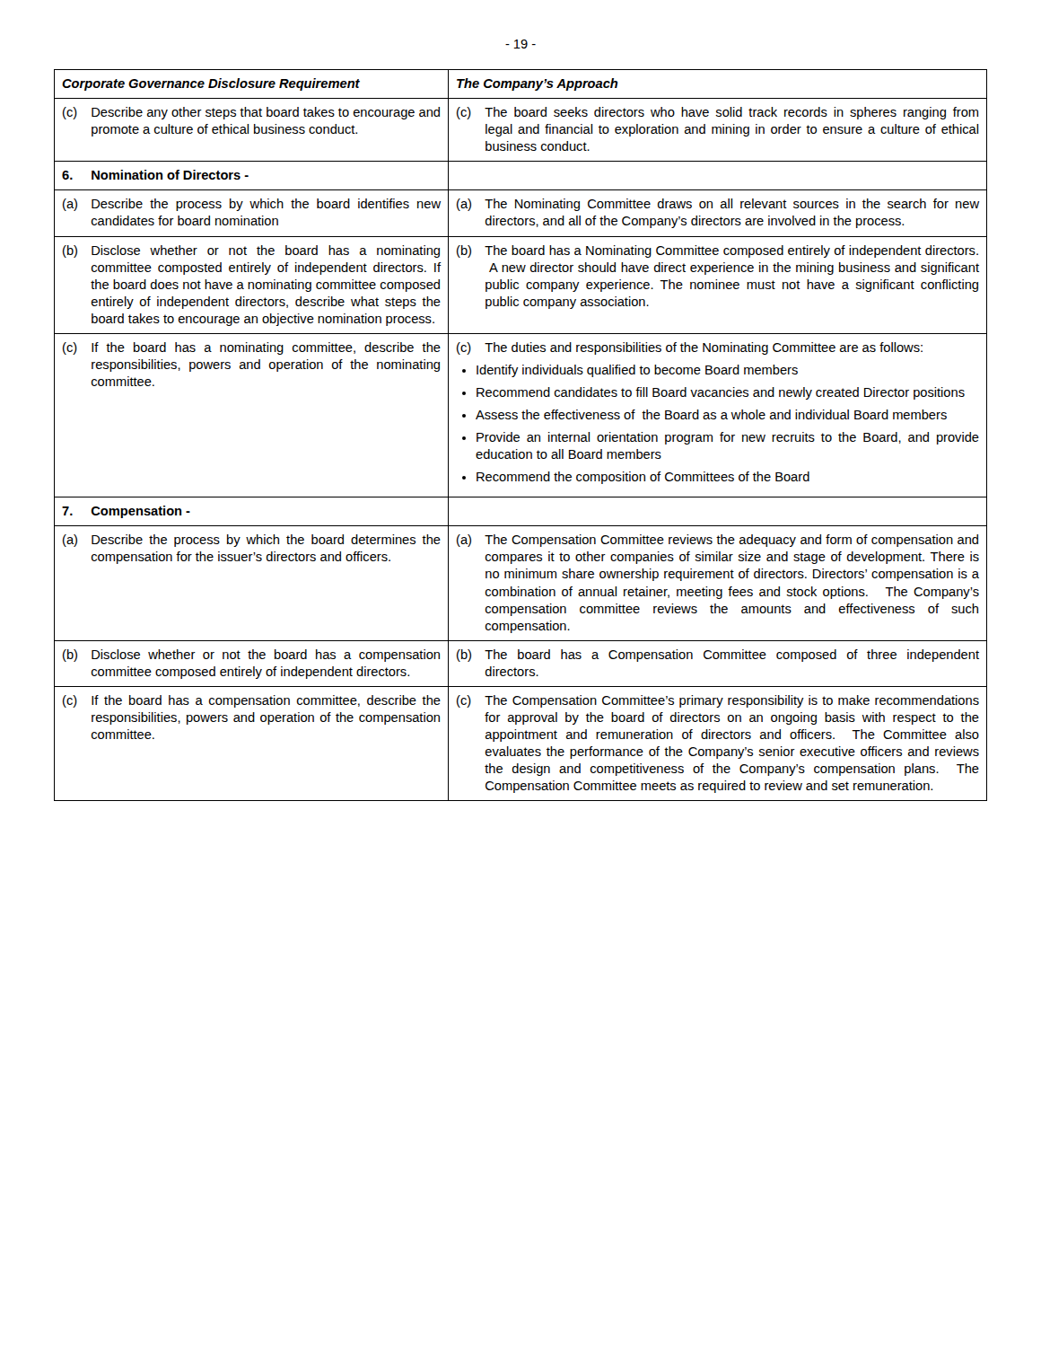- 19 -
| Corporate Governance Disclosure Requirement | The Company’s Approach |
| --- | --- |
| (c) Describe any other steps that board takes to encourage and promote a culture of ethical business conduct. | (c) The board seeks directors who have solid track records in spheres ranging from legal and financial to exploration and mining in order to ensure a culture of ethical business conduct. |
| 6. Nomination of Directors - | |
| (a) Describe the process by which the board identifies new candidates for board nomination | (a) The Nominating Committee draws on all relevant sources in the search for new directors, and all of the Company’s directors are involved in the process. |
| (b) Disclose whether or not the board has a nominating committee composted entirely of independent directors. If the board does not have a nominating committee composed entirely of independent directors, describe what steps the board takes to encourage an objective nomination process. | (b) The board has a Nominating Committee composed entirely of independent directors. A new director should have direct experience in the mining business and significant public company experience. The nominee must not have a significant conflicting public company association. |
| (c) If the board has a nominating committee, describe the responsibilities, powers and operation of the nominating committee. | (c) The duties and responsibilities of the Nominating Committee are as follows: Identify individuals qualified to become Board members Recommend candidates to fill Board vacancies and newly created Director positions Assess the effectiveness of the Board as a whole and individual Board members Provide an internal orientation program for new recruits to the Board, and provide education to all Board members Recommend the composition of Committees of the Board |
| 7. Compensation - | |
| (a) Describe the process by which the board determines the compensation for the issuer’s directors and officers. | (a) The Compensation Committee reviews the adequacy and form of compensation and compares it to other companies of similar size and stage of development. There is no minimum share ownership requirement of directors. Directors’ compensation is a combination of annual retainer, meeting fees and stock options. The Company’s compensation committee reviews the amounts and effectiveness of such compensation. |
| (b) Disclose whether or not the board has a compensation committee composed entirely of independent directors. | (b) The board has a Compensation Committee composed of three independent directors. |
| (c) If the board has a compensation committee, describe the responsibilities, powers and operation of the compensation committee. | (c) The Compensation Committee’s primary responsibility is to make recommendations for approval by the board of directors on an ongoing basis with respect to the appointment and remuneration of directors and officers. The Committee also evaluates the performance of the Company’s senior executive officers and reviews the design and competitiveness of the Company’s compensation plans. The Compensation Committee meets as required to review and set remuneration. |